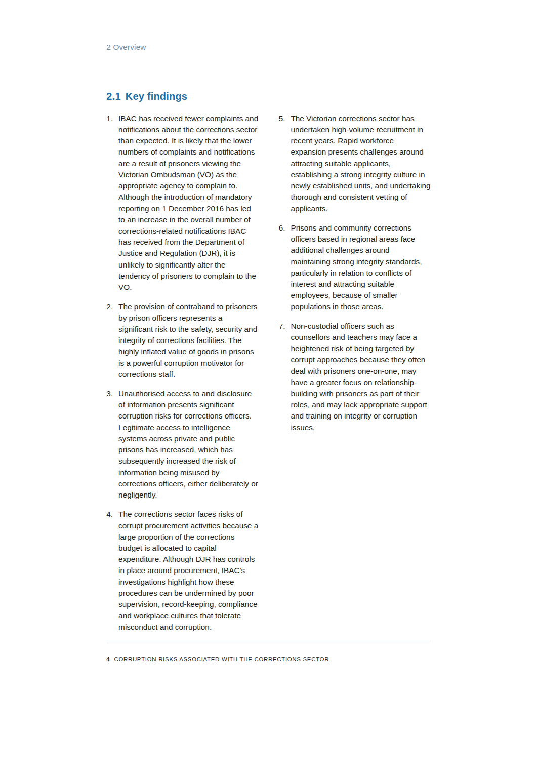2 Overview
2.1 Key findings
IBAC has received fewer complaints and notifications about the corrections sector than expected. It is likely that the lower numbers of complaints and notifications are a result of prisoners viewing the Victorian Ombudsman (VO) as the appropriate agency to complain to. Although the introduction of mandatory reporting on 1 December 2016 has led to an increase in the overall number of corrections-related notifications IBAC has received from the Department of Justice and Regulation (DJR), it is unlikely to significantly alter the tendency of prisoners to complain to the VO.
The provision of contraband to prisoners by prison officers represents a significant risk to the safety, security and integrity of corrections facilities. The highly inflated value of goods in prisons is a powerful corruption motivator for corrections staff.
Unauthorised access to and disclosure of information presents significant corruption risks for corrections officers. Legitimate access to intelligence systems across private and public prisons has increased, which has subsequently increased the risk of information being misused by corrections officers, either deliberately or negligently.
The corrections sector faces risks of corrupt procurement activities because a large proportion of the corrections budget is allocated to capital expenditure. Although DJR has controls in place around procurement, IBAC's investigations highlight how these procedures can be undermined by poor supervision, record-keeping, compliance and workplace cultures that tolerate misconduct and corruption.
The Victorian corrections sector has undertaken high-volume recruitment in recent years. Rapid workforce expansion presents challenges around attracting suitable applicants, establishing a strong integrity culture in newly established units, and undertaking thorough and consistent vetting of applicants.
Prisons and community corrections officers based in regional areas face additional challenges around maintaining strong integrity standards, particularly in relation to conflicts of interest and attracting suitable employees, because of smaller populations in those areas.
Non-custodial officers such as counsellors and teachers may face a heightened risk of being targeted by corrupt approaches because they often deal with prisoners one-on-one, may have a greater focus on relationship-building with prisoners as part of their roles, and may lack appropriate support and training on integrity or corruption issues.
4 Corruption risks associated with the corrections sector